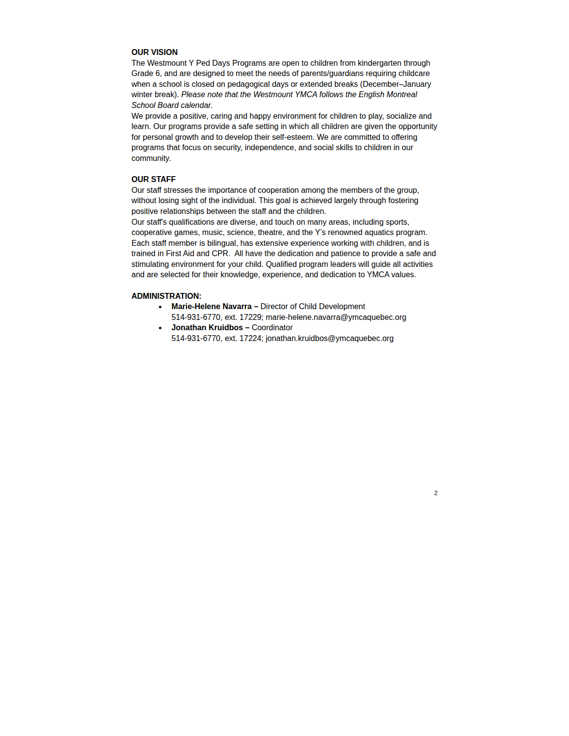OUR VISION
The Westmount Y Ped Days Programs are open to children from kindergarten through Grade 6, and are designed to meet the needs of parents/guardians requiring childcare when a school is closed on pedagogical days or extended breaks (December–January winter break). Please note that the Westmount YMCA follows the English Montreal School Board calendar.
We provide a positive, caring and happy environment for children to play, socialize and learn. Our programs provide a safe setting in which all children are given the opportunity for personal growth and to develop their self-esteem. We are committed to offering programs that focus on security, independence, and social skills to children in our community.
OUR STAFF
Our staff stresses the importance of cooperation among the members of the group, without losing sight of the individual. This goal is achieved largely through fostering positive relationships between the staff and the children.
Our staff's qualifications are diverse, and touch on many areas, including sports, cooperative games, music, science, theatre, and the Y’s renowned aquatics program. Each staff member is bilingual, has extensive experience working with children, and is trained in First Aid and CPR. All have the dedication and patience to provide a safe and stimulating environment for your child. Qualified program leaders will guide all activities and are selected for their knowledge, experience, and dedication to YMCA values.
ADMINISTRATION:
Marie-Helene Navarra – Director of Child Development
514-931-6770, ext. 17229; marie-helene.navarra@ymcaquebec.org
Jonathan Kruidbos – Coordinator
514-931-6770, ext. 17224; jonathan.kruidbos@ymcaquebec.org
2